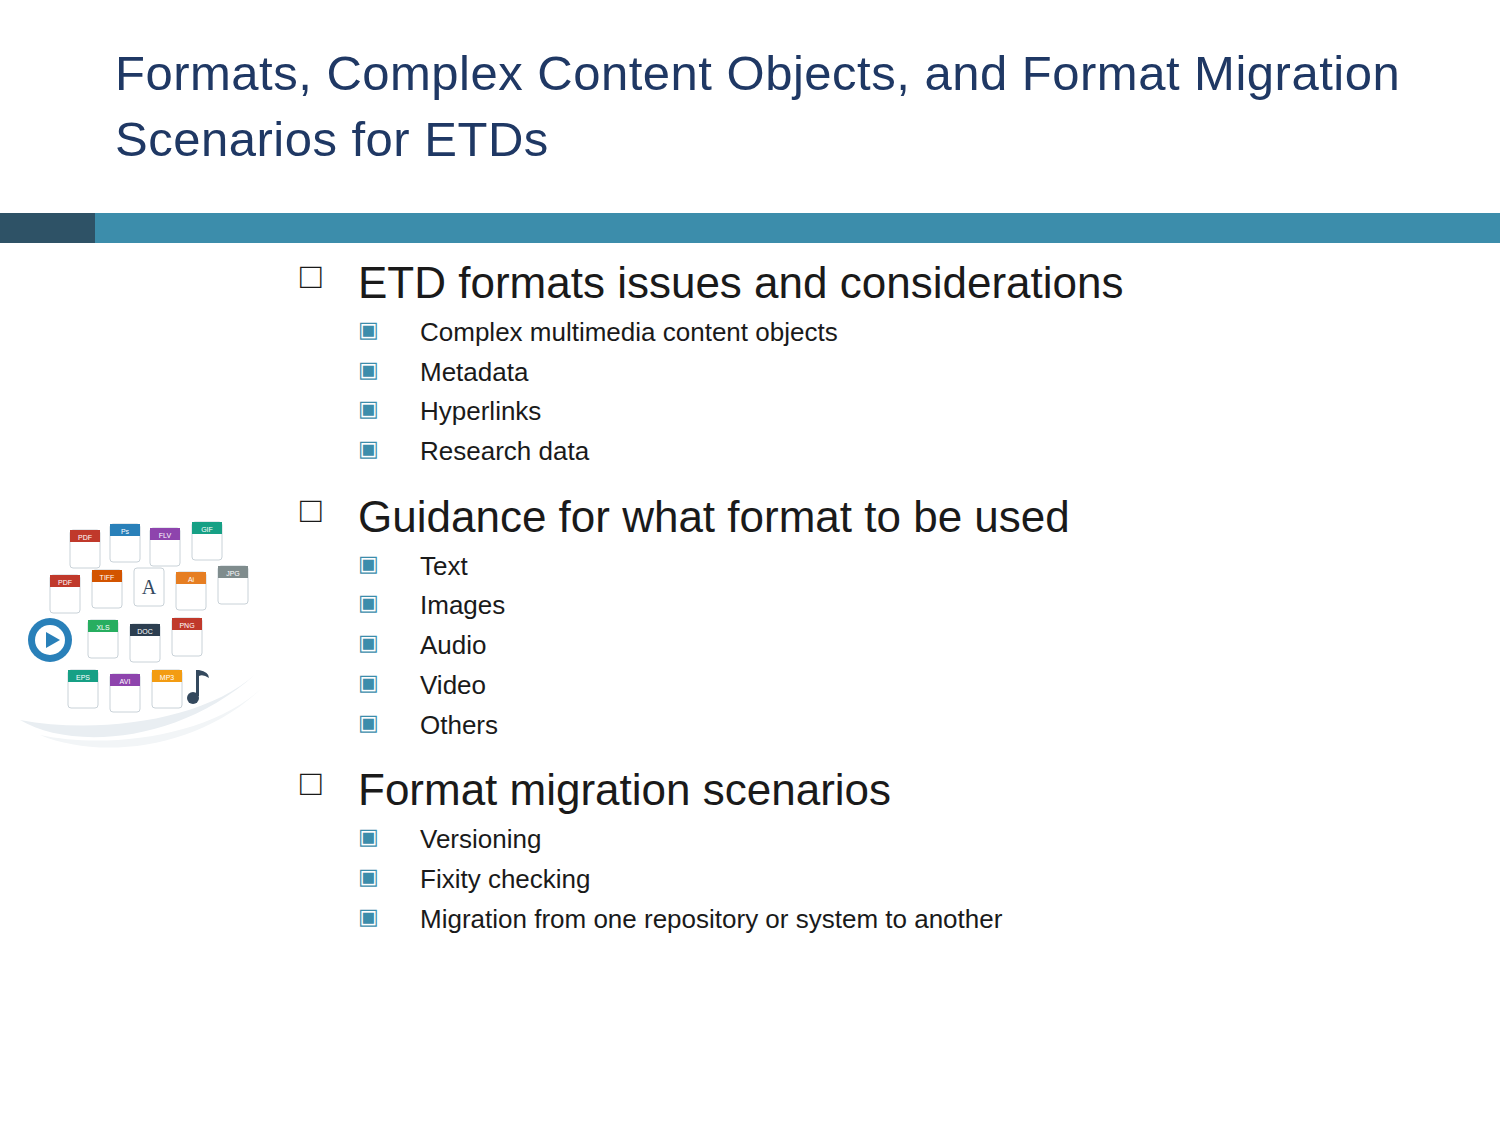Formats, Complex Content Objects, and Format Migration Scenarios for ETDs
PDF Ps FLV GIF PDF TIFF A Ai JPG XLS DOC PNG EPS AVI MP3
ETD formats issues and considerations
Complex multimedia content objects
Metadata
Hyperlinks
Research data
Guidance for what format to be used
Text
Images
Audio
Video
Others
Format migration scenarios
Versioning
Fixity checking
Migration from one repository or system to another